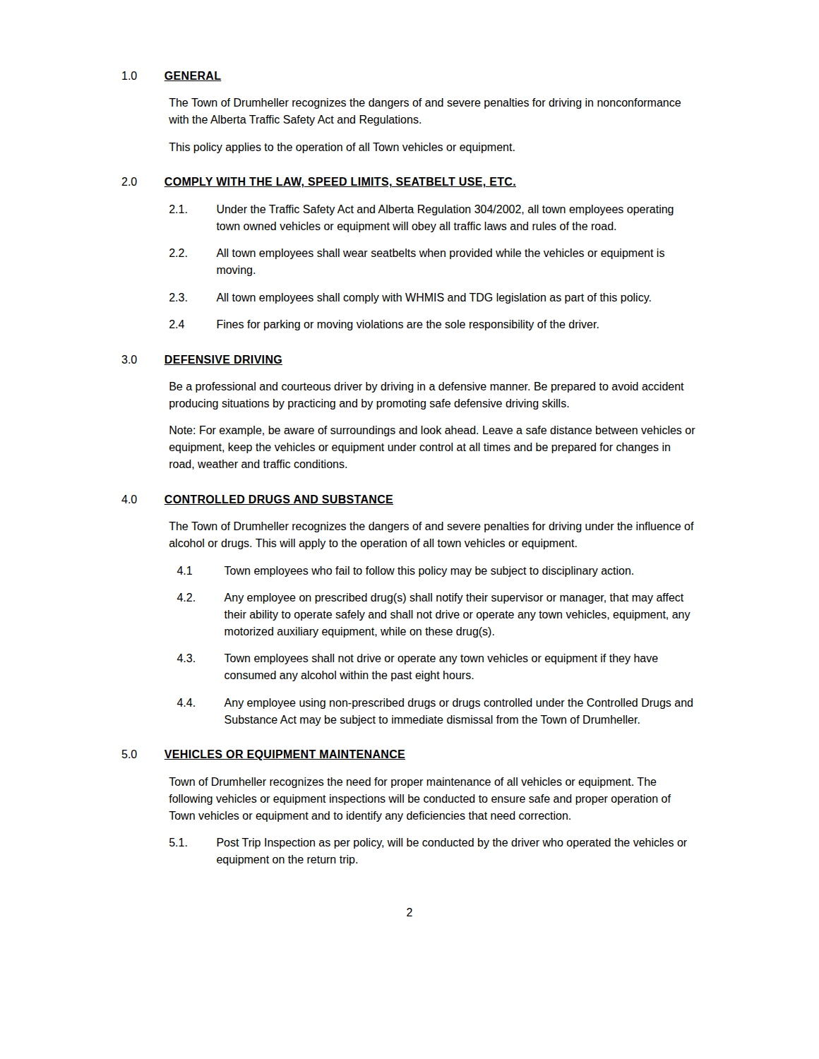1.0 General
The Town of Drumheller recognizes the dangers of and severe penalties for driving in nonconformance with the Alberta Traffic Safety Act and Regulations.
This policy applies to the operation of all Town vehicles or equipment.
2.0 Comply with the Law, Speed Limits, Seatbelt Use, etc.
2.1. Under the Traffic Safety Act and Alberta Regulation 304/2002, all town employees operating town owned vehicles or equipment will obey all traffic laws and rules of the road.
2.2. All town employees shall wear seatbelts when provided while the vehicles or equipment is moving.
2.3. All town employees shall comply with WHMIS and TDG legislation as part of this policy.
2.4 Fines for parking or moving violations are the sole responsibility of the driver.
3.0 Defensive Driving
Be a professional and courteous driver by driving in a defensive manner. Be prepared to avoid accident producing situations by practicing and by promoting safe defensive driving skills.
Note: For example, be aware of surroundings and look ahead. Leave a safe distance between vehicles or equipment, keep the vehicles or equipment under control at all times and be prepared for changes in road, weather and traffic conditions.
4.0 Controlled Drugs and Substance
The Town of Drumheller recognizes the dangers of and severe penalties for driving under the influence of alcohol or drugs. This will apply to the operation of all town vehicles or equipment.
4.1 Town employees who fail to follow this policy may be subject to disciplinary action.
4.2. Any employee on prescribed drug(s) shall notify their supervisor or manager, that may affect their ability to operate safely and shall not drive or operate any town vehicles, equipment, any motorized auxiliary equipment, while on these drug(s).
4.3. Town employees shall not drive or operate any town vehicles or equipment if they have consumed any alcohol within the past eight hours.
4.4. Any employee using non-prescribed drugs or drugs controlled under the Controlled Drugs and Substance Act may be subject to immediate dismissal from the Town of Drumheller.
5.0 Vehicles or Equipment Maintenance
Town of Drumheller recognizes the need for proper maintenance of all vehicles or equipment. The following vehicles or equipment inspections will be conducted to ensure safe and proper operation of Town vehicles or equipment and to identify any deficiencies that need correction.
5.1. Post Trip Inspection as per policy, will be conducted by the driver who operated the vehicles or equipment on the return trip.
2